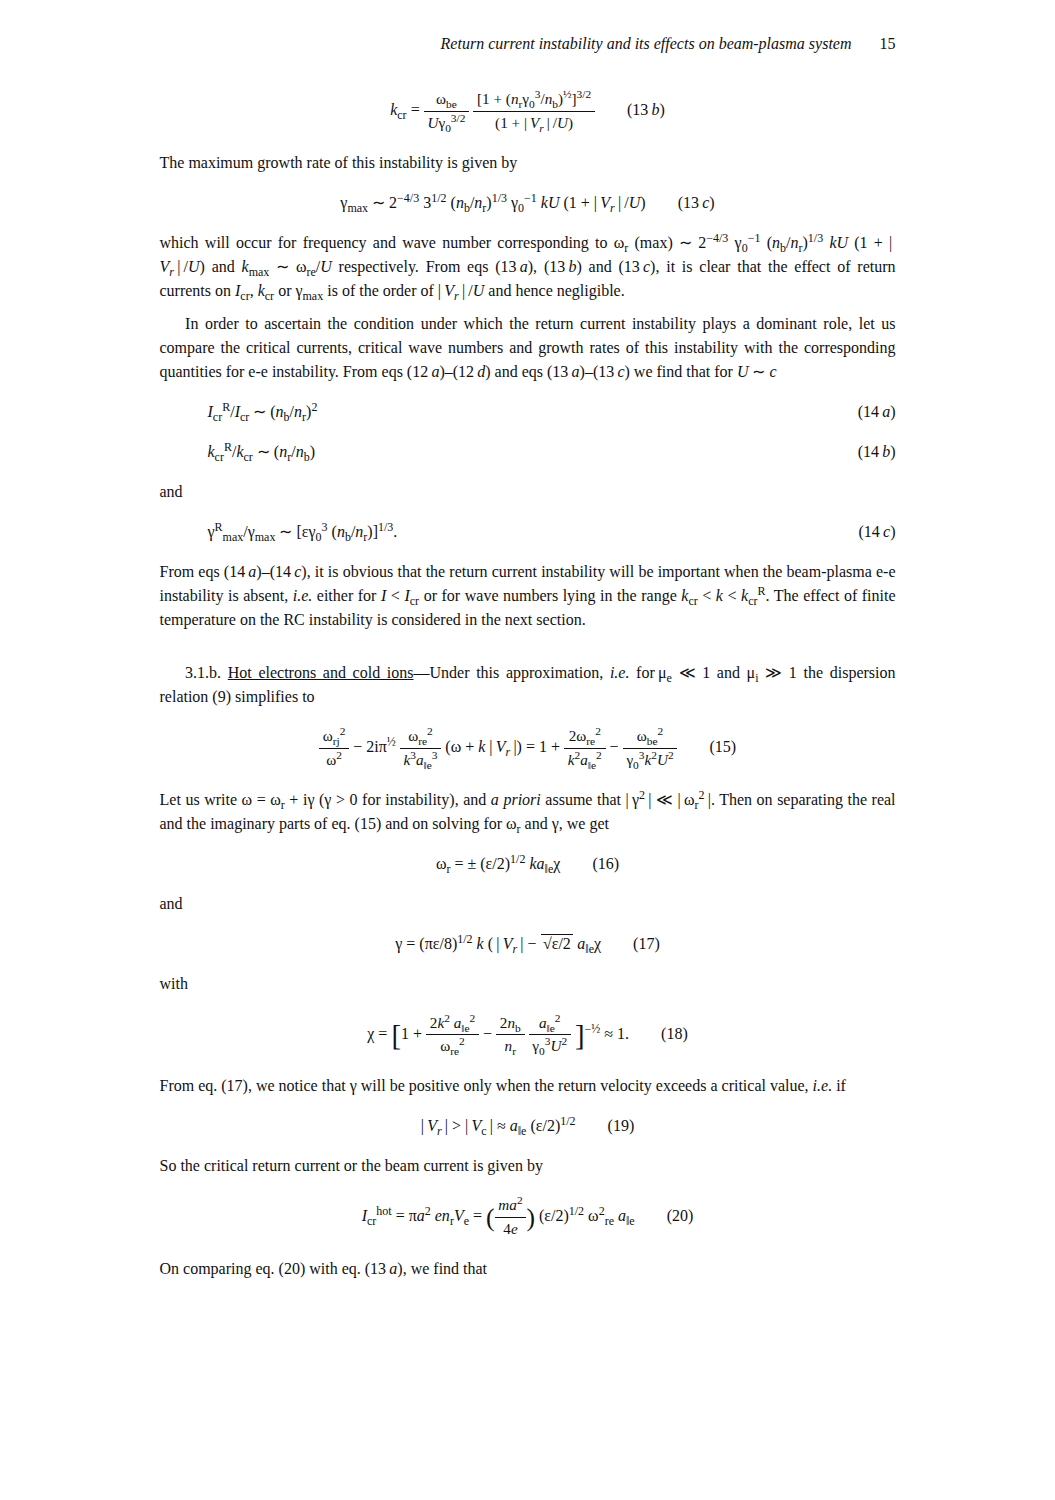Return current instability and its effects on beam-plasma system 15
kcr = ωbe Uγ03/2 [1 + (nrγ03/nb)½]3/2(1 + | Vr | /U)
(13 b)
The maximum growth rate of this instability is given by
γmax ∼ 2−4/3 31/2 (nb/nr)1/3 γ0−1 kU (1 + | Vr | /U)
(13 c)
which will occur for frequency and wave number corresponding to ωr (max) ∼ 2−4/3 γ0−1 (nb/nr)1/3 kU (1 + | Vr | /U) and kmax ∼ ωre/U respectively. From eqs (13 a), (13 b) and (13 c), it is clear that the effect of return currents on Icr, kcr or γmax is of the order of | Vr | /U and hence negligible.
In order to ascertain the condition under which the return current instability plays a dominant role, let us compare the critical currents, critical wave numbers and growth rates of this instability with the corresponding quantities for e-e instability. From eqs (12 a)–(12 d) and eqs (13 a)–(13 c) we find that for U ∼ c
IcrR/Icr ∼ (nb/nr)2
(14 a)
kcrR/kcr ∼ (nr/nb)
(14 b)
and
γRmax/γmax ∼ [εγ03 (nb/nr)]1/3.
(14 c)
From eqs (14 a)–(14 c), it is obvious that the return current instability will be important when the beam-plasma e-e instability is absent, i.e. either for I < Icr or for wave numbers lying in the range kcr < k < kcrR. The effect of finite temperature on the RC instability is considered in the next section.
3.1.b. Hot electrons and cold ions—Under this approximation, i.e. for μe ≪ 1 and μi ≫ 1 the dispersion relation (9) simplifies to
ωrj2 ω2 − 2iπ½ ωre2 k3a‖e3 (ω + k | Vr |) = 1 + 2ωre2 k2a‖e2 − ωbe2 γ03k2U2
(15)
Let us write ω = ωr + iγ (γ > 0 for instability), and a priori assume that | γ2 | ≪ | ωr2 |. Then on separating the real and the imaginary parts of eq. (15) and on solving for ωr and γ, we get
ωr = ± (ε/2)1/2 ka‖eχ
(16)
and
γ = (πε/8)1/2 k ( | Vr | − √ε/2 a‖eχ
(17)
with
χ = [1 + 2k2 a‖e2 ωre2 − 2nb nr a‖e2 γ03U2 ]−½ ≈ 1.
(18)
From eq. (17), we notice that γ will be positive only when the return velocity exceeds a critical value, i.e. if
| Vr | > | Vc | ≈ a‖e (ε/2)1/2
(19)
So the critical return current or the beam current is given by
Icrhot = πa2 enrVe = (ma24e) (ε/2)1/2 ω2re a‖e
(20)
On comparing eq. (20) with eq. (13 a), we find that